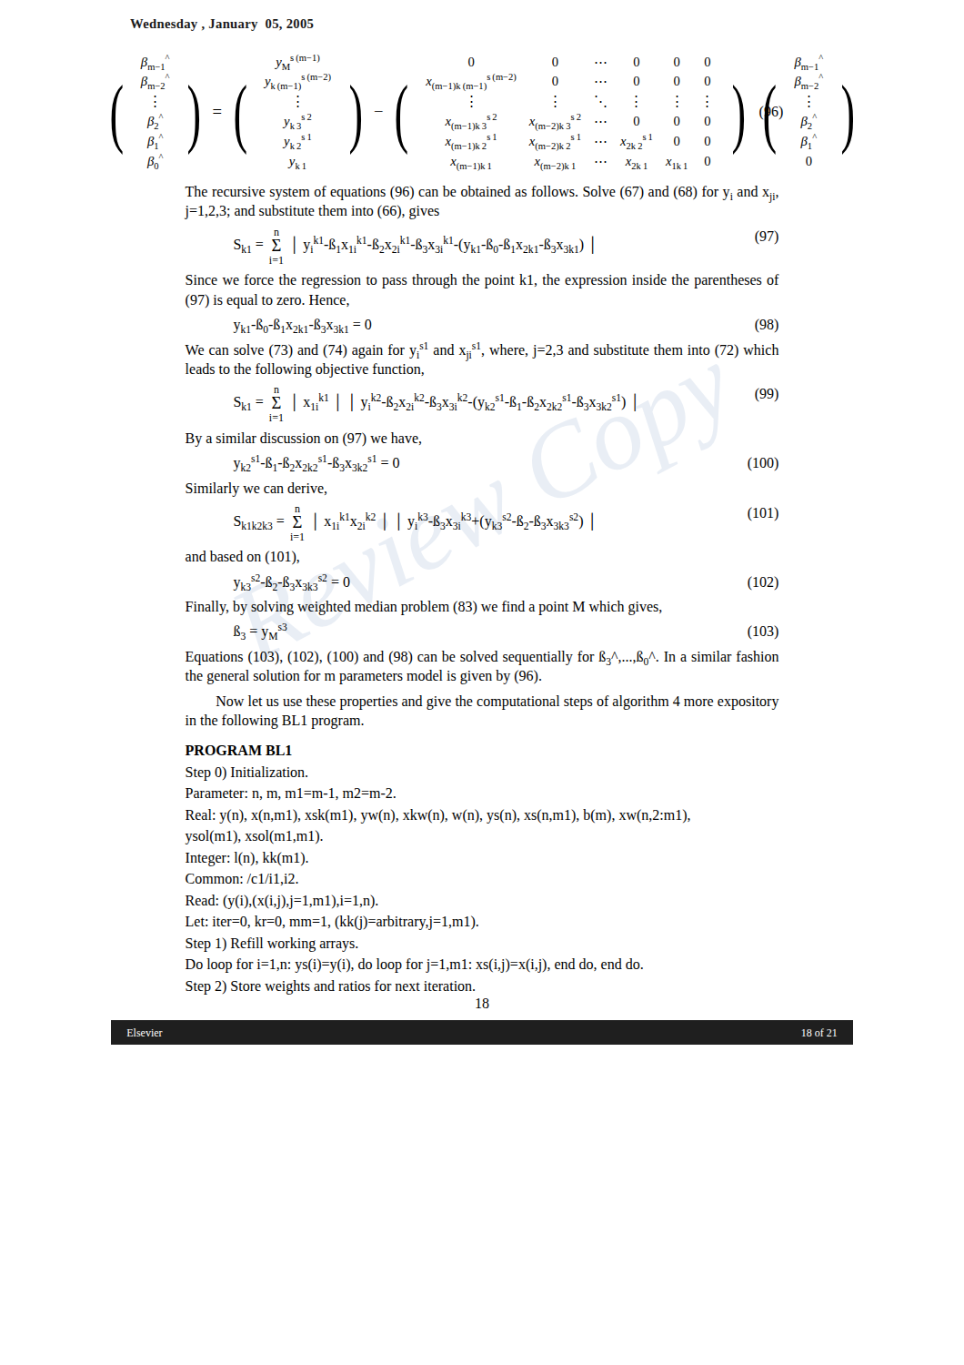Wednesday , January 05, 2005
Review Copy
(
| β m−1 ^ |
| β m−2 ^ |
| ⋮ |
| β 2 ^ |
| β 1 ^ |
| β 0 ^ |
) = (
| y M s (m−1) |
| y k (m−1) s (m−2) |
| ⋮ |
| y k 3 s 2 |
| y k 2 s 1 |
| y k 1 |
) − (
| 0 | 0 | ⋯ | 0 | 0 | 0 |
| x (m−1)k (m−1) s (m−2) | 0 | ⋯ | 0 | 0 | 0 |
| ⋮ | ⋮ | ⋱ | ⋮ | ⋮ | ⋮ |
| x (m−1)k 3 s 2 | x (m−2)k 3 s 2 | ⋯ | 0 | 0 | 0 |
| x (m−1)k 2 s 1 | x (m−2)k 2 s 1 | ⋯ | x 2k 2 s 1 | 0 | 0 |
| x (m−1)k 1 | x (m−2)k 1 | ⋯ | x 2k 1 | x 1k 1 | 0 |
) (
| β m−1 ^ |
| β m−2 ^ |
| ⋮ |
| β 2 ^ |
| β 1 ^ |
| 0 |
) (96)
The recursive system of equations (96) can be obtained as follows. Solve (67) and (68) for yi and xji, j=1,2,3; and substitute them into (66), gives
Sk1 = nΣi=1 │ yik1-ß1x1ik1-ß2x2ik1-ß3x3ik1-(yk1-ß0-ß1x2k1-ß3x3k1) │ (97)
Since we force the regression to pass through the point k1, the expression inside the parentheses of (97) is equal to zero. Hence,
yk1-ß0-ß1x2k1-ß3x3k1 = 0 (98)
We can solve (73) and (74) again for yis1 and xjis1, where, j=2,3 and substitute them into (72) which leads to the following objective function,
Sk1 = nΣi=1 │ x1ik1 │ │ yik2-ß2x2ik2-ß3x3ik2-(yk2s1-ß1-ß2x2k2s1-ß3x3k2s1) │ (99)
By a similar discussion on (97) we have,
yk2s1-ß1-ß2x2k2s1-ß3x3k2s1 = 0 (100)
Similarly we can derive,
Sk1k2k3 = nΣi=1 │ x1ik1x2ik2 │ │ yik3-ß3x3ik3+(yk3s2-ß2-ß3x3k3s2) │ (101)
and based on (101),
yk3s2-ß2-ß3x3k3s2 = 0 (102)
Finally, by solving weighted median problem (83) we find a point M which gives,
ß3 = yMs3 (103)
Equations (103), (102), (100) and (98) can be solved sequentially for ß3^,...,ß0^. In a similar fashion the general solution for m parameters model is given by (96).
Now let us use these properties and give the computational steps of algorithm 4 more expository in the following BL1 program.
PROGRAM BL1
Step 0) Initialization.
Parameter: n, m, m1=m-1, m2=m-2.
Real: y(n), x(n,m1), xsk(m1), yw(n), xkw(n), w(n), ys(n), xs(n,m1), b(m), xw(n,2:m1),
ysol(m1), xsol(m1,m1).
Integer: l(n), kk(m1).
Common: /c1/i1,i2.
Read: (y(i),(x(i,j),j=1,m1),i=1,n).
Let: iter=0, kr=0, mm=1, (kk(j)=arbitrary,j=1,m1).
Step 1) Refill working arrays.
Do loop for i=1,n: ys(i)=y(i), do loop for j=1,m1: xs(i,j)=x(i,j), end do, end do.
Step 2) Store weights and ratios for next iteration.
18
Elsevier 18 of 21